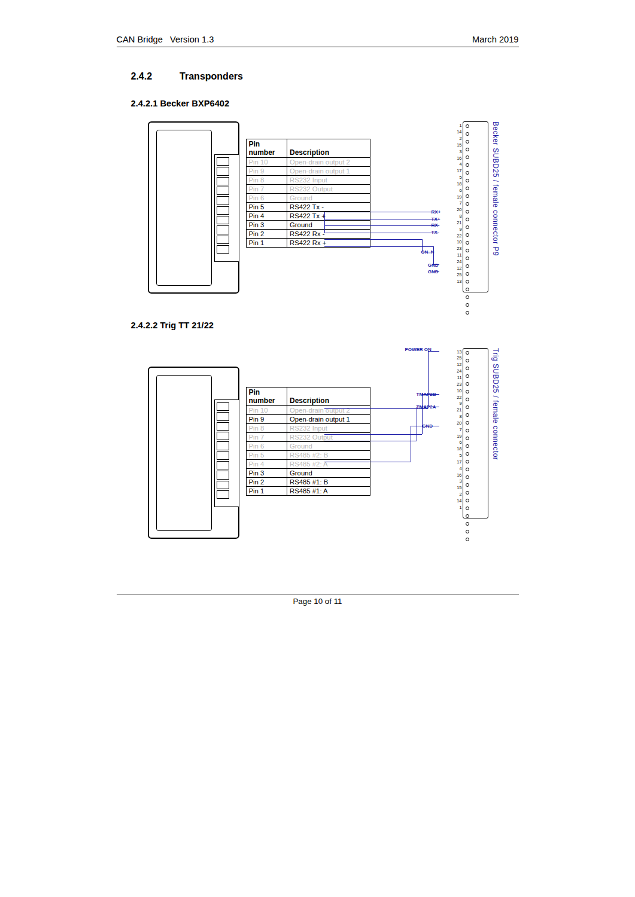CAN Bridge Version 1.3
March 2019
2.4.2 Transponders
2.4.2.1 Becker BXP6402
| Pin number | Description |
| --- | --- |
| Pin 10 | Open-drain output 2 |
| Pin 9 | Open-drain output 1 |
| Pin 8 | RS232 Input |
| Pin 7 | RS232 Output |
| Pin 6 | Ground |
| Pin 5 | RS422 Tx - |
| Pin 4 | RS422 Tx + |
| Pin 3 | Ground |
| Pin 2 | RS422 Rx - |
| Pin 1 | RS422 Rx + |
1
14
2
15
3
16
4
17
5
18
6
19
7
20
8
21
9
22
10
23
11
24
12
25
13
Becker SUBD25 / female connector P9
RX+
TX+
RX-
TX-
ON_N
GND
GND
2.4.2.2 Trig TT 21/22
| Pin number | Description |
| --- | --- |
| Pin 10 | Open-drain output 2 |
| Pin 9 | Open-drain output 1 |
| Pin 8 | RS232 Input |
| Pin 7 | RS232 Output |
| Pin 6 | Ground |
| Pin 5 | RS485 #2: B |
| Pin 4 | RS485 #2: A |
| Pin 3 | Ground |
| Pin 2 | RS485 #1: B |
| Pin 1 | RS485 #1: A |
13
25
12
24
11
23
10
22
9
21
8
20
7
19
6
18
5
17
4
16
3
15
2
14
1
Trig SUBD25 / female connector
POWER ON
TMAP2B
TMAP2A
GND
Page 10 of 11